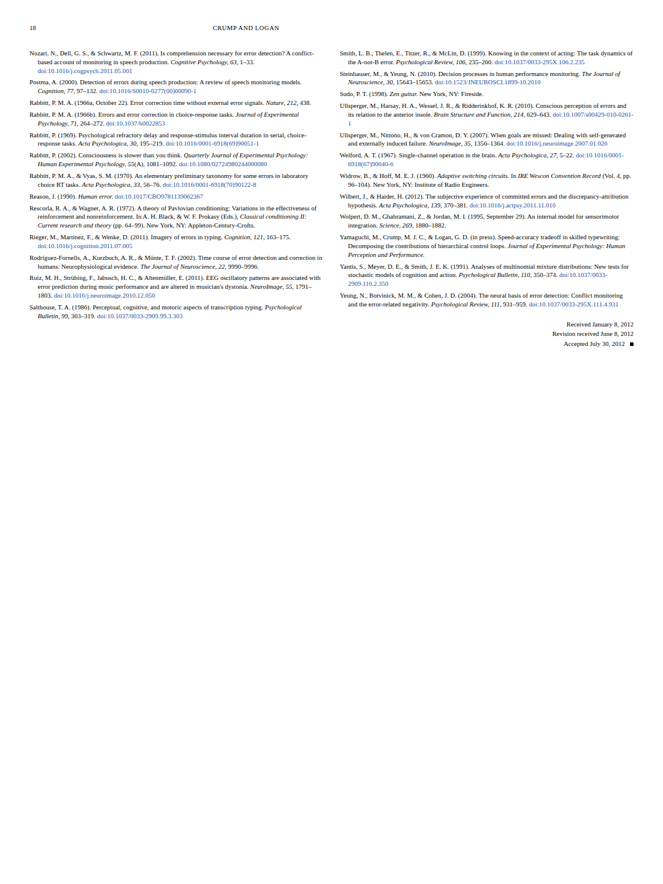18 CRUMP AND LOGAN
Nozari, N., Dell, G. S., & Schwartz, M. F. (2011). Is comprehension necessary for error detection? A conflict-based account of monitoring in speech production. Cognitive Psychology, 63, 1–33. doi:10.1016/j.cogpsych.2011.05.001
Postma, A. (2000). Detection of errors during speech production: A review of speech monitoring models. Cognition, 77, 97–132. doi:10.1016/S0010-0277(00)00090-1
Rabbitt, P. M. A. (1966a, October 22). Error correction time without external error signals. Nature, 212, 438.
Rabbitt, P. M. A. (1966b). Errors and error correction in choice-response tasks. Journal of Experimental Psychology, 71, 264–272. doi:10.1037/h0022853
Rabbitt, P. (1969). Psychological refractory delay and response-stimulus interval duration in serial, choice-response tasks. Acta Psychologica, 30, 195–219. doi:10.1016/0001-6918(69)90051-1
Rabbitt, P. (2002). Consciousness is slower than you think. Quarterly Journal of Experimental Psychology: Human Experimental Psychology, 55(A), 1081–1092. doi:10.1080/02724980244000080
Rabbitt, P. M. A., & Vyas, S. M. (1970). An elementary preliminary taxonomy for some errors in laboratory choice RT tasks. Acta Psychologica, 33, 56–76. doi:10.1016/0001-6918(70)90122-8
Reason, J. (1990). Human error. doi:10.1017/CBO9781139062367
Rescorla, R. A., & Wagner, A. R. (1972). A theory of Pavlovian conditioning: Variations in the effectiveness of reinforcement and nonreinforcement. In A. H. Black, & W. F. Prokasy (Eds.), Classical conditioning II: Current research and theory (pp. 64–99). New York, NY: Appleton-Century-Crofts.
Rieger, M., Martinez, F., & Wenke, D. (2011). Imagery of errors in typing. Cognition, 121, 163–175. doi:10.1016/j.cognition.2011.07.005
Rodríguez-Fornells, A., Kurzbuch, A. R., & Münte, T. F. (2002). Time course of error detection and correction in humans: Neurophysiological evidence. The Journal of Neuroscience, 22, 9990–9996.
Ruiz, M. H., Strübing, F., Jabusch, H. C., & Altenmüller, E. (2011). EEG oscillatory patterns are associated with error prediction during music performance and are altered in musician's dystonia. NeuroImage, 55, 1791–1803. doi:10.1016/j.neuroimage.2010.12.050
Salthouse, T. A. (1986). Perceptual, cognitive, and motoric aspects of transcription typing. Psychological Bulletin, 99, 303–319. doi:10.1037/0033-2909.99.3.303
Smith, L. B., Thelen, E., Titzer, R., & McLin, D. (1999). Knowing in the context of acting: The task dynamics of the A-not-B error. Psychological Review, 106, 235–260. doi:10.1037/0033-295X.106.2.235
Steinhauser, M., & Yeung, N. (2010). Decision processes in human performance monitoring. The Journal of Neuroscience, 30, 15643–15653. doi:10.1523/JNEUROSCI.1899-10.2010
Sudo, P. T. (1998). Zen guitar. New York, NY: Fireside.
Ullsperger, M., Harsay, H. A., Wessel, J. R., & Ridderinkhof, K. R. (2010). Conscious perception of errors and its relation to the anterior insole. Brain Structure and Function, 214, 629–643. doi:10.1007/s00429-010-0261-1
Ullsperger, M., Nittono, H., & von Cramon, D. Y. (2007). When goals are missed: Dealing with self-generated and externally induced failure. NeuroImage, 35, 1356–1364. doi:10.1016/j.neuroimage.2007.01.026
Welford, A. T. (1967). Single-channel operation in the brain. Acta Psychologica, 27, 5–22. doi:10.1016/0001-6918(67)90040-6
Widrow, B., & Hoff, M. E. J. (1960). Adaptive switching circuits. In IRE Wescon Convention Record (Vol. 4, pp. 96–104). New York, NY: Institute of Radio Engineers.
Wilbert, J., & Haider, H. (2012). The subjective experience of committed errors and the discrepancy-attribution hypothesis. Acta Psychologica, 139, 370–381. doi:10.1016/j.actpsy.2011.11.010
Wolpert, D. M., Ghahramani, Z., & Jordan, M. I. (1995, September 29). An internal model for sensorimotor integration. Science, 269, 1880–1882.
Yamaguchi, M., Crump, M. J. C., & Logan, G. D. (in press). Speed-accuracy tradeoff in skilled typewriting: Decomposing the contributions of hierarchical control loops. Journal of Experimental Psychology: Human Perception and Performance.
Yantis, S., Meyer, D. E., & Smith, J. E. K. (1991). Analyses of multinomial mixture distributions: New tests for stochastic models of cognition and action. Psychological Bulletin, 110, 350–374. doi:10.1037/0033-2909.110.2.350
Yeung, N., Botvinick, M. M., & Cohen, J. D. (2004). The neural basis of error detection: Conflict monitoring and the error-related negativity. Psychological Review, 111, 931–959. doi:10.1037/0033-295X.111.4.931
Received January 8, 2012 Revision received June 8, 2012 Accepted July 30, 2012